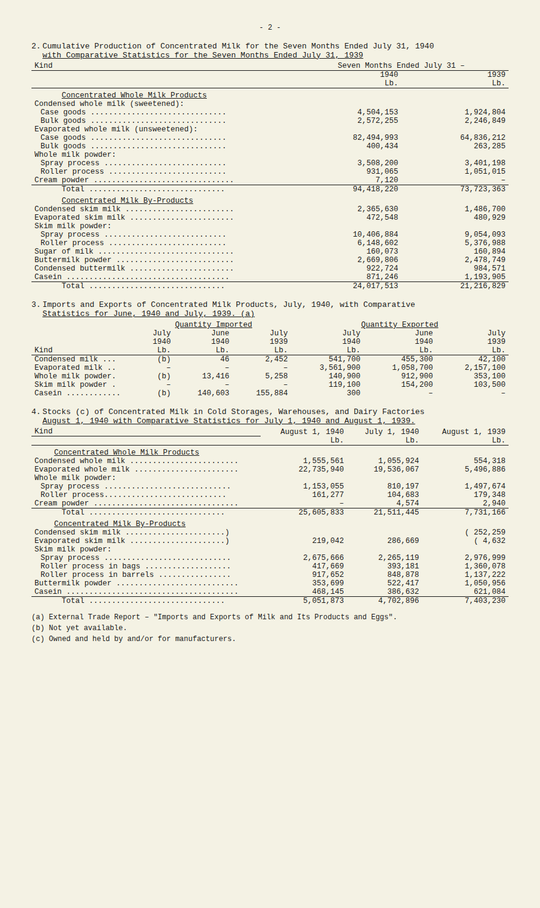- 2 -
2. Cumulative Production of Concentrated Milk for the Seven Months Ended July 31, 1940
with Comparative Statistics for the Seven Months Ended July 31, 1939
| Kind | Seven Months Ended July 31 – |
| --- | --- |
| | 1940 | 1939 |
| | Lb. | Lb. |
| Concentrated Whole Milk Products | | |
| Condensed whole milk (sweetened): | | |
| Case goods .............................. | 4,504,153 | 1,924,804 |
| Bulk goods .............................. | 2,572,255 | 2,246,849 |
| Evaporated whole milk (unsweetened): | | |
| Case goods .............................. | 82,494,993 | 64,836,212 |
| Bulk goods .............................. | 400,434 | 263,285 |
| Whole milk powder: | | |
| Spray process ........................... | 3,508,200 | 3,401,198 |
| Roller process .......................... | 931,065 | 1,051,015 |
| Cream powder ............................... | 7,120 | – |
| Total .............................. | 94,418,220 | 73,723,363 |
| Concentrated Milk By-Products | | |
| Condensed skim milk ........................ | 2,365,630 | 1,486,700 |
| Evaporated skim milk ....................... | 472,548 | 480,929 |
| Skim milk powder: | | |
| Spray process ........................... | 10,406,884 | 9,054,093 |
| Roller process .......................... | 6,148,602 | 5,376,988 |
| Sugar of milk .............................. | 160,073 | 160,894 |
| Buttermilk powder .......................... | 2,669,806 | 2,478,749 |
| Condensed buttermilk ....................... | 922,724 | 984,571 |
| Casein .................................... | 871,246 | 1,193,905 |
| Total .............................. | 24,017,513 | 21,216,829 |
3. Imports and Exports of Concentrated Milk Products, July, 1940, with Comparative
Statistics for June, 1940 and July, 1939. (a)
| Kind | Quantity Imported | Quantity Exported |
| --- | --- | --- |
| July 1940 | June 1940 | July 1939 | July 1940 | June 1940 | July 1939 |
| Lb. | Lb. | Lb. | Lb. | Lb. | Lb. |
| Condensed milk ... | (b) | 46 | 2,452 | 541,700 | 455,300 | 42,100 |
| Evaporated milk .. | – | – | – | 3,561,900 | 1,058,700 | 2,157,100 |
| Whole milk powder. | (b) | 13,416 | 5,258 | 140,900 | 912,900 | 353,100 |
| Skim milk powder . | – | – | – | 119,100 | 154,200 | 103,500 |
| Casein ............ | (b) | 140,603 | 155,884 | 300 | – | – |
4. Stocks (c) of Concentrated Milk in Cold Storages, Warehouses, and Dairy Factories
August 1, 1940 with Comparative Statistics for July 1, 1940 and August 1, 1939.
| Kind | August 1, 1940 | July 1, 1940 | August 1, 1939 |
| --- | --- | --- | --- |
| | Lb. | Lb. | Lb. |
| Concentrated Whole Milk Products | | | |
| Condensed whole milk ........................ | 1,555,561 | 1,055,924 | 554,318 |
| Evaporated whole milk ....................... | 22,735,940 | 19,536,067 | 5,496,886 |
| Whole milk powder: | | | |
| Spray process ............................ | 1,153,055 | 810,197 | 1,497,674 |
| Roller process........................... | 161,277 | 104,683 | 179,348 |
| Cream powder ................................ | – | 4,574 | 2,940 |
| Total .............................. | 25,605,833 | 21,511,445 | 7,731,166 |
| Concentrated Milk By-Products | | | |
| Condensed skim milk ......................) | 219,042 | 286,669 | ( 252,259 |
| Evaporated skim milk .....................) | ( 4,632 |
| Skim milk powder: | | | |
| Spray process ............................ | 2,675,666 | 2,265,119 | 2,976,999 |
| Roller process in bags ................... | 417,669 | 393,181 | 1,360,078 |
| Roller process in barrels ................ | 917,652 | 848,878 | 1,137,222 |
| Buttermilk powder ........................... | 353,699 | 522,417 | 1,050,956 |
| Casein ...................................... | 468,145 | 386,632 | 621,084 |
| Total .............................. | 5,051,873 | 4,702,896 | 7,403,230 |
(a) External Trade Report – "Imports and Exports of Milk and Its Products and Eggs".
(b) Not yet available.
(c) Owned and held by and/or for manufacturers.